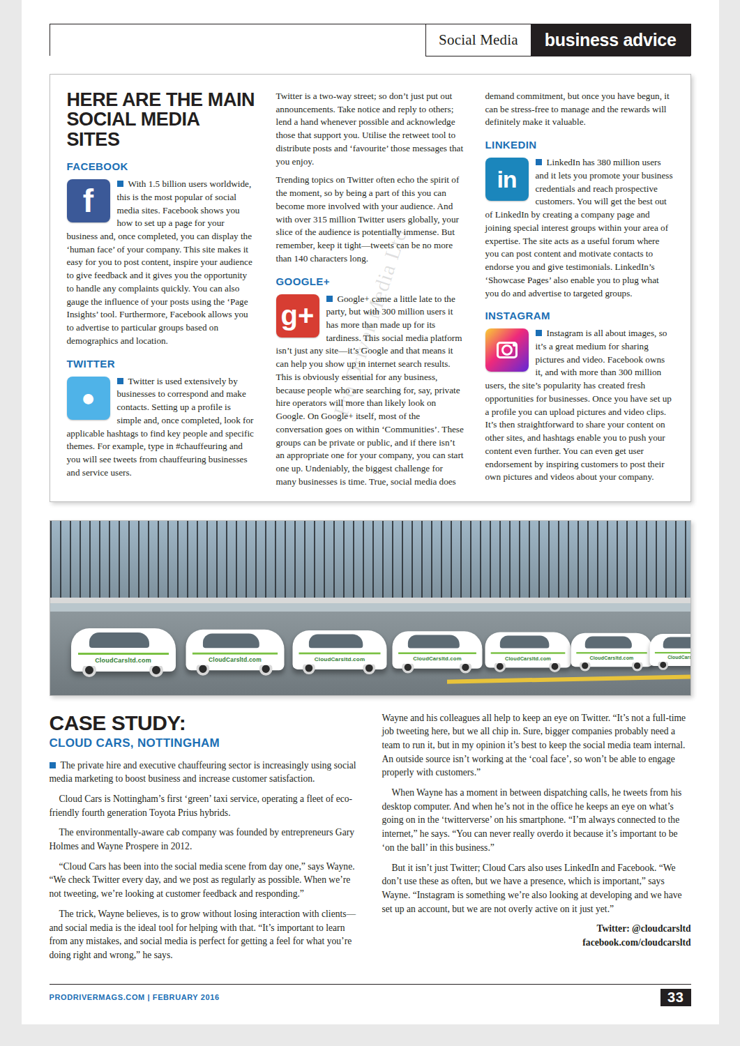Social Media
business advice
Pro Driver Media Ltd
Here are the main
social media sites
Facebook
f With 1.5 billion users worldwide, this is the most popular of social media sites. Facebook shows you how to set up a page for your business and, once completed, you can display the ‘human face’ of your company. This site makes it easy for you to post content, inspire your audience to give feedback and it gives you the opportunity to handle any complaints quickly. You can also gauge the influence of your posts using the ‘Page Insights’ tool. Furthermore, Facebook allows you to advertise to particular groups based on demographics and location.
Twitter
● Twitter is used extensively by businesses to correspond and make contacts. Setting up a profile is simple and, once completed, look for applicable hashtags to find key people and specific themes. For example, type in #chauffeuring and you will see tweets from chauffeuring businesses and service users.
Twitter is a two-way street; so don’t just put out announcements. Take notice and reply to others; lend a hand whenever possible and acknowledge those that support you. Utilise the retweet tool to distribute posts and ‘favourite’ those messages that you enjoy.
Trending topics on Twitter often echo the spirit of the moment, so by being a part of this you can become more involved with your audience. And with over 315 million Twitter users globally, your slice of the audience is potentially immense. But remember, keep it tight—tweets can be no more than 140 characters long.
Google+
g+ Google+ came a little late to the party, but with 300 million users it has more than made up for its tardiness. This social media platform isn’t just any site—it’s Google and that means it can help you show up in internet search results. This is obviously essential for any business, because people who are searching for, say, private hire operators will more than likely look on Google. On Google+ itself, most of the conversation goes on within ‘Communities’. These groups can be private or public, and if there isn’t an appropriate one for your company, you can start one up. Undeniably, the biggest challenge for many businesses is time. True, social media does demand commitment, but once you have begun, it can be stress-free to manage and the rewards will definitely make it valuable.
LinkedIn
in LinkedIn has 380 million users and it lets you promote your business credentials and reach prospective customers. You will get the best out of LinkedIn by creating a company page and joining special interest groups within your area of expertise. The site acts as a useful forum where you can post content and motivate contacts to endorse you and give testimonials. LinkedIn’s ‘Showcase Pages’ also enable you to plug what you do and advertise to targeted groups.
Instagram
Instagram is all about images, so it’s a great medium for sharing pictures and video. Facebook owns it, and with more than 300 million users, the site’s popularity has created fresh opportunities for businesses. Once you have set up a profile you can upload pictures and video clips. It’s then straightforward to share your content on other sites, and hashtags enable you to push your content even further. You can even get user endorsement by inspiring customers to post their own pictures and videos about your company.
Case study:
Cloud Cars, Nottingham
The private hire and executive chauffeuring sector is increasingly using social media marketing to boost business and increase customer satisfaction.
Cloud Cars is Nottingham’s first ‘green’ taxi service, operating a fleet of eco-friendly fourth generation Toyota Prius hybrids.
The environmentally-aware cab company was founded by entrepreneurs Gary Holmes and Wayne Prospere in 2012.
“Cloud Cars has been into the social media scene from day one,” says Wayne. “We check Twitter every day, and we post as regularly as possible. When we’re not tweeting, we’re looking at customer feedback and responding.”
The trick, Wayne believes, is to grow without losing interaction with clients—and social media is the ideal tool for helping with that. “It’s important to learn from any mistakes, and social media is perfect for getting a feel for what you’re doing right and wrong,” he says.
Wayne and his colleagues all help to keep an eye on Twitter. “It’s not a full-time job tweeting here, but we all chip in. Sure, bigger companies probably need a team to run it, but in my opinion it’s best to keep the social media team internal. An outside source isn’t working at the ‘coal face’, so won’t be able to engage properly with customers.”
When Wayne has a moment in between dispatching calls, he tweets from his desktop computer. And when he’s not in the office he keeps an eye on what’s going on in the ‘twitterverse’ on his smartphone. “I’m always connected to the internet,” he says. “You can never really overdo it because it’s important to be ‘on the ball’ in this business.”
But it isn’t just Twitter; Cloud Cars also uses LinkedIn and Facebook. “We don’t use these as often, but we have a presence, which is important,” says Wayne. “Instagram is something we’re also looking at developing and we have set up an account, but we are not overly active on it just yet.”
Twitter: @cloudcarsltd
facebook.com/cloudcarsltd
prodrivermags.com | February 2016
33